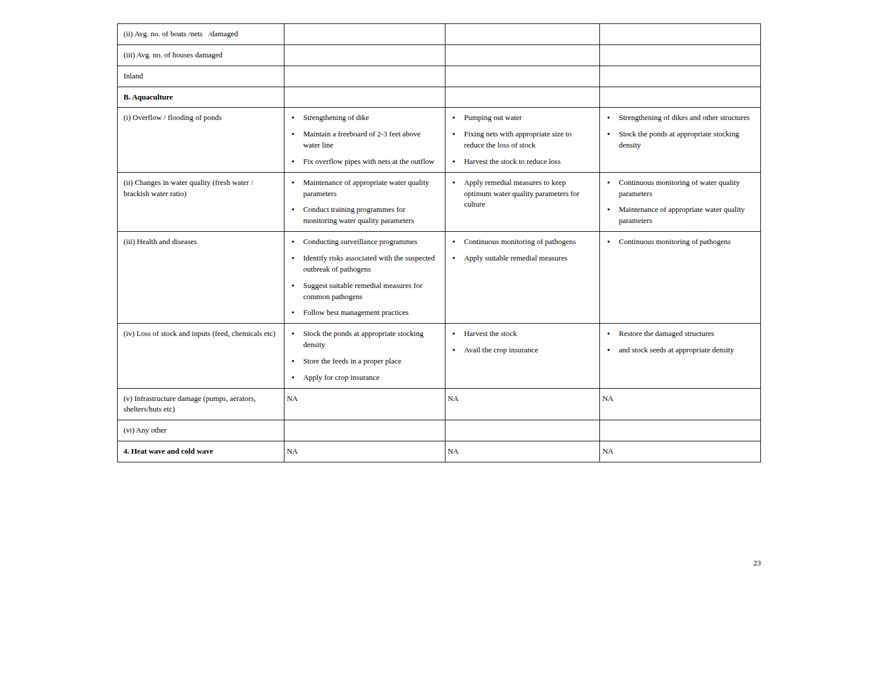| (ii) Avg. no. of boats /nets /damaged | | | |
| (iii) Avg. no. of houses damaged | | | |
| Inland | | | |
| B. Aquaculture | | | |
| (i) Overflow / flooding of ponds | Strengthening of dike Maintain a freeboard of 2-3 feet above water line Fix overflow pipes with nets at the outflow | Pumping out water Fixing nets with appropriate size to reduce the loss of stock Harvest the stock to reduce loss | Strengthening of dikes and other structures Stock the ponds at appropriate stocking density |
| (ii) Changes in water quality (fresh water / brackish water ratio) | Maintenance of appropriate water quality parameters Conduct training programmes for monitoring water quality parameters | Apply remedial measures to keep optimum water quality parameters for culture | Continuous monitoring of water quality parameters Maintenance of appropriate water quality parameters |
| (iii) Health and diseases | Conducting surveillance programmes Identify risks associated with the suspected outbreak of pathogens Suggest suitable remedial measures for common pathogens Follow best management practices | Continuous monitoring of pathogens Apply suitable remedial measures | Continuous monitoring of pathogens |
| (iv) Loss of stock and inputs (feed, chemicals etc) | Stock the ponds at appropriate stocking density Store the feeds in a proper place Apply for crop insurance | Harvest the stock Avail the crop insurance | Restore the damaged structures and stock seeds at appropriate density |
| (v) Infrastructure damage (pumps, aerators, shelters/huts etc) | NA | NA | NA |
| (vi) Any other | | | |
| 4. Heat wave and cold wave | NA | NA | NA |
23